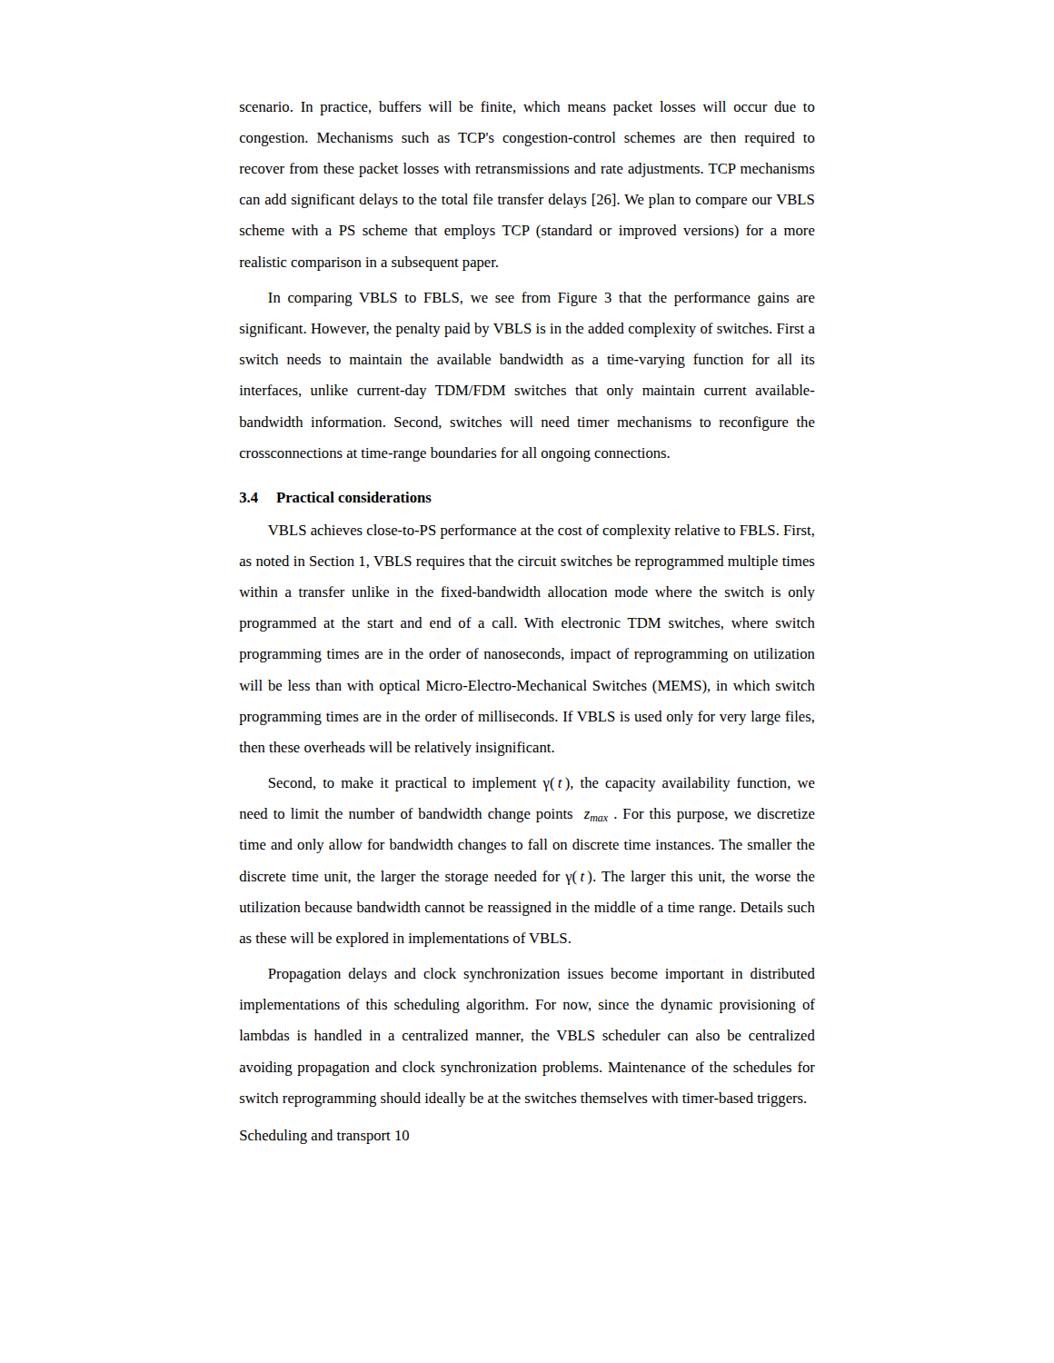scenario. In practice, buffers will be finite, which means packet losses will occur due to congestion. Mechanisms such as TCP's congestion-control schemes are then required to recover from these packet losses with retransmissions and rate adjustments. TCP mechanisms can add significant delays to the total file transfer delays [26]. We plan to compare our VBLS scheme with a PS scheme that employs TCP (standard or improved versions) for a more realistic comparison in a subsequent paper.
In comparing VBLS to FBLS, we see from Figure 3 that the performance gains are significant. However, the penalty paid by VBLS is in the added complexity of switches. First a switch needs to maintain the available bandwidth as a time-varying function for all its interfaces, unlike current-day TDM/FDM switches that only maintain current available-bandwidth information. Second, switches will need timer mechanisms to reconfigure the crossconnections at time-range boundaries for all ongoing connections.
3.4 Practical considerations
VBLS achieves close-to-PS performance at the cost of complexity relative to FBLS. First, as noted in Section 1, VBLS requires that the circuit switches be reprogrammed multiple times within a transfer unlike in the fixed-bandwidth allocation mode where the switch is only programmed at the start and end of a call. With electronic TDM switches, where switch programming times are in the order of nanoseconds, impact of reprogramming on utilization will be less than with optical Micro-Electro-Mechanical Switches (MEMS), in which switch programming times are in the order of milliseconds. If VBLS is used only for very large files, then these overheads will be relatively insignificant.
Second, to make it practical to implement γ( t ), the capacity availability function, we need to limit the number of bandwidth change points zmax . For this purpose, we discretize time and only allow for bandwidth changes to fall on discrete time instances. The smaller the discrete time unit, the larger the storage needed for γ( t ). The larger this unit, the worse the utilization because bandwidth cannot be reassigned in the middle of a time range. Details such as these will be explored in implementations of VBLS.
Propagation delays and clock synchronization issues become important in distributed implementations of this scheduling algorithm. For now, since the dynamic provisioning of lambdas is handled in a centralized manner, the VBLS scheduler can also be centralized avoiding propagation and clock synchronization problems. Maintenance of the schedules for switch reprogramming should ideally be at the switches themselves with timer-based triggers.
Scheduling and transport 10